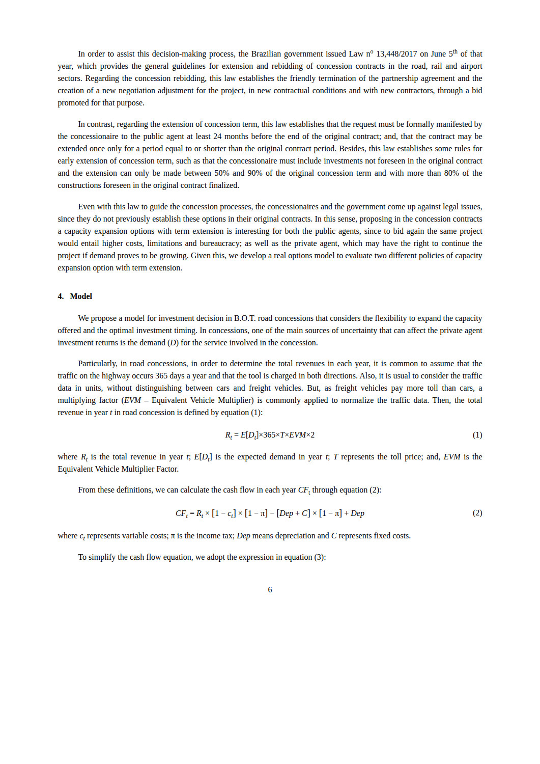In order to assist this decision-making process, the Brazilian government issued Law no 13,448/2017 on June 5th of that year, which provides the general guidelines for extension and rebidding of concession contracts in the road, rail and airport sectors. Regarding the concession rebidding, this law establishes the friendly termination of the partnership agreement and the creation of a new negotiation adjustment for the project, in new contractual conditions and with new contractors, through a bid promoted for that purpose.
In contrast, regarding the extension of concession term, this law establishes that the request must be formally manifested by the concessionaire to the public agent at least 24 months before the end of the original contract; and, that the contract may be extended once only for a period equal to or shorter than the original contract period. Besides, this law establishes some rules for early extension of concession term, such as that the concessionaire must include investments not foreseen in the original contract and the extension can only be made between 50% and 90% of the original concession term and with more than 80% of the constructions foreseen in the original contract finalized.
Even with this law to guide the concession processes, the concessionaires and the government come up against legal issues, since they do not previously establish these options in their original contracts. In this sense, proposing in the concession contracts a capacity expansion options with term extension is interesting for both the public agents, since to bid again the same project would entail higher costs, limitations and bureaucracy; as well as the private agent, which may have the right to continue the project if demand proves to be growing. Given this, we develop a real options model to evaluate two different policies of capacity expansion option with term extension.
4. Model
We propose a model for investment decision in B.O.T. road concessions that considers the flexibility to expand the capacity offered and the optimal investment timing. In concessions, one of the main sources of uncertainty that can affect the private agent investment returns is the demand (D) for the service involved in the concession.
Particularly, in road concessions, in order to determine the total revenues in each year, it is common to assume that the traffic on the highway occurs 365 days a year and that the tool is charged in both directions. Also, it is usual to consider the traffic data in units, without distinguishing between cars and freight vehicles. But, as freight vehicles pay more toll than cars, a multiplying factor (EVM – Equivalent Vehicle Multiplier) is commonly applied to normalize the traffic data. Then, the total revenue in year t in road concession is defined by equation (1):
Rt = E[Dt]×365×T×EVM×2 (1)
where Rt is the total revenue in year t; E[Dt] is the expected demand in year t; T represents the toll price; and, EVM is the Equivalent Vehicle Multiplier Factor.
From these definitions, we can calculate the cash flow in each year CFt through equation (2):
CFt = Rt × [1 − ct] × [1 − π] − [Dep + C] × [1 − π] + Dep (2)
where ct represents variable costs; π is the income tax; Dep means depreciation and C represents fixed costs.
To simplify the cash flow equation, we adopt the expression in equation (3):
6